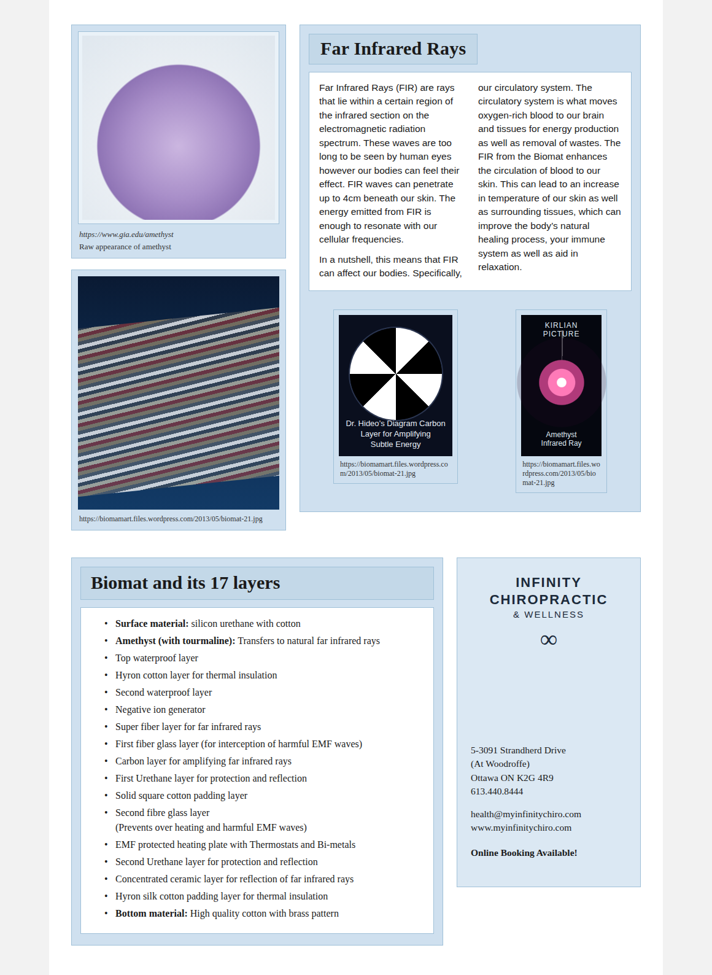https://www.gia.edu/amethyst Raw appearance of amethyst
https://biomamart.files.wordpress.com/2013/05/biomat-21.jpg
Far Infrared Rays
Far Infrared Rays (FIR) are rays that lie within a certain region of the infrared section on the electromagnetic radiation spectrum. These waves are too long to be seen by human eyes however our bodies can feel their effect. FIR waves can penetrate up to 4cm beneath our skin. The energy emitted from FIR is enough to resonate with our cellular frequencies.
In a nutshell, this means that FIR can affect our bodies. Specifically, our circulatory system. The circulatory system is what moves oxygen-rich blood to our brain and tissues for energy production as well as removal of wastes. The FIR from the Biomat enhances the circulation of blood to our skin. This can lead to an increase in temperature of our skin as well as surrounding tissues, which can improve the body’s natural healing process, your immune system as well as aid in relaxation.
Dr. Hideo’s Diagram Carbon
Layer for Amplifying
Subtle Energy
https://biomamart.files.wordpress.com/2013/05/biomat-21.jpg
KIRLIAN
PICTURE Amethyst
Infrared Ray
https://biomamart.files.wordpress.com/2013/05/biomat-21.jpg
Biomat and its 17 layers
Surface material: silicon urethane with cotton
Amethyst (with tourmaline): Transfers to natural far infrared rays
Top waterproof layer
Hyron cotton layer for thermal insulation
Second waterproof layer
Negative ion generator
Super fiber layer for far infrared rays
First fiber glass layer (for interception of harmful EMF waves)
Carbon layer for amplifying far infrared rays
First Urethane layer for protection and reflection
Solid square cotton padding layer
Second fibre glass layer
(Prevents over heating and harmful EMF waves)
EMF protected heating plate with Thermostats and Bi-metals
Second Urethane layer for protection and reflection
Concentrated ceramic layer for reflection of far infrared rays
Hyron silk cotton padding layer for thermal insulation
Bottom material: High quality cotton with brass pattern
INFINITY CHIROPRACTIC & WELLNESS
∞
5-3091 Strandherd Drive
(At Woodroffe)
Ottawa ON K2G 4R9
613.440.8444
health@myinfinitychiro.com
www.myinfinitychiro.com
Online Booking Available!